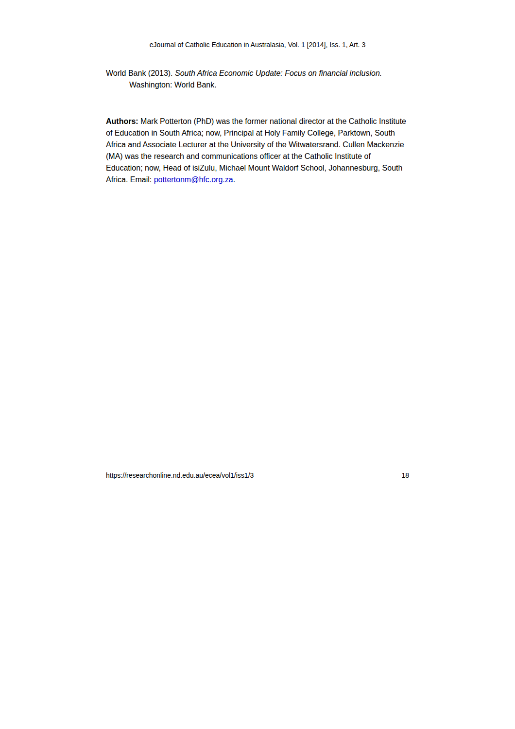eJournal of Catholic Education in Australasia, Vol. 1 [2014], Iss. 1, Art. 3
World Bank (2013). South Africa Economic Update: Focus on financial inclusion. Washington: World Bank.
Authors: Mark Potterton (PhD) was the former national director at the Catholic Institute of Education in South Africa; now, Principal at Holy Family College, Parktown, South Africa and Associate Lecturer at the University of the Witwatersrand. Cullen Mackenzie (MA) was the research and communications officer at the Catholic Institute of Education; now, Head of isiZulu, Michael Mount Waldorf School, Johannesburg, South Africa. Email: pottertonm@hfc.org.za.
https://researchonline.nd.edu.au/ecea/vol1/iss1/3 18